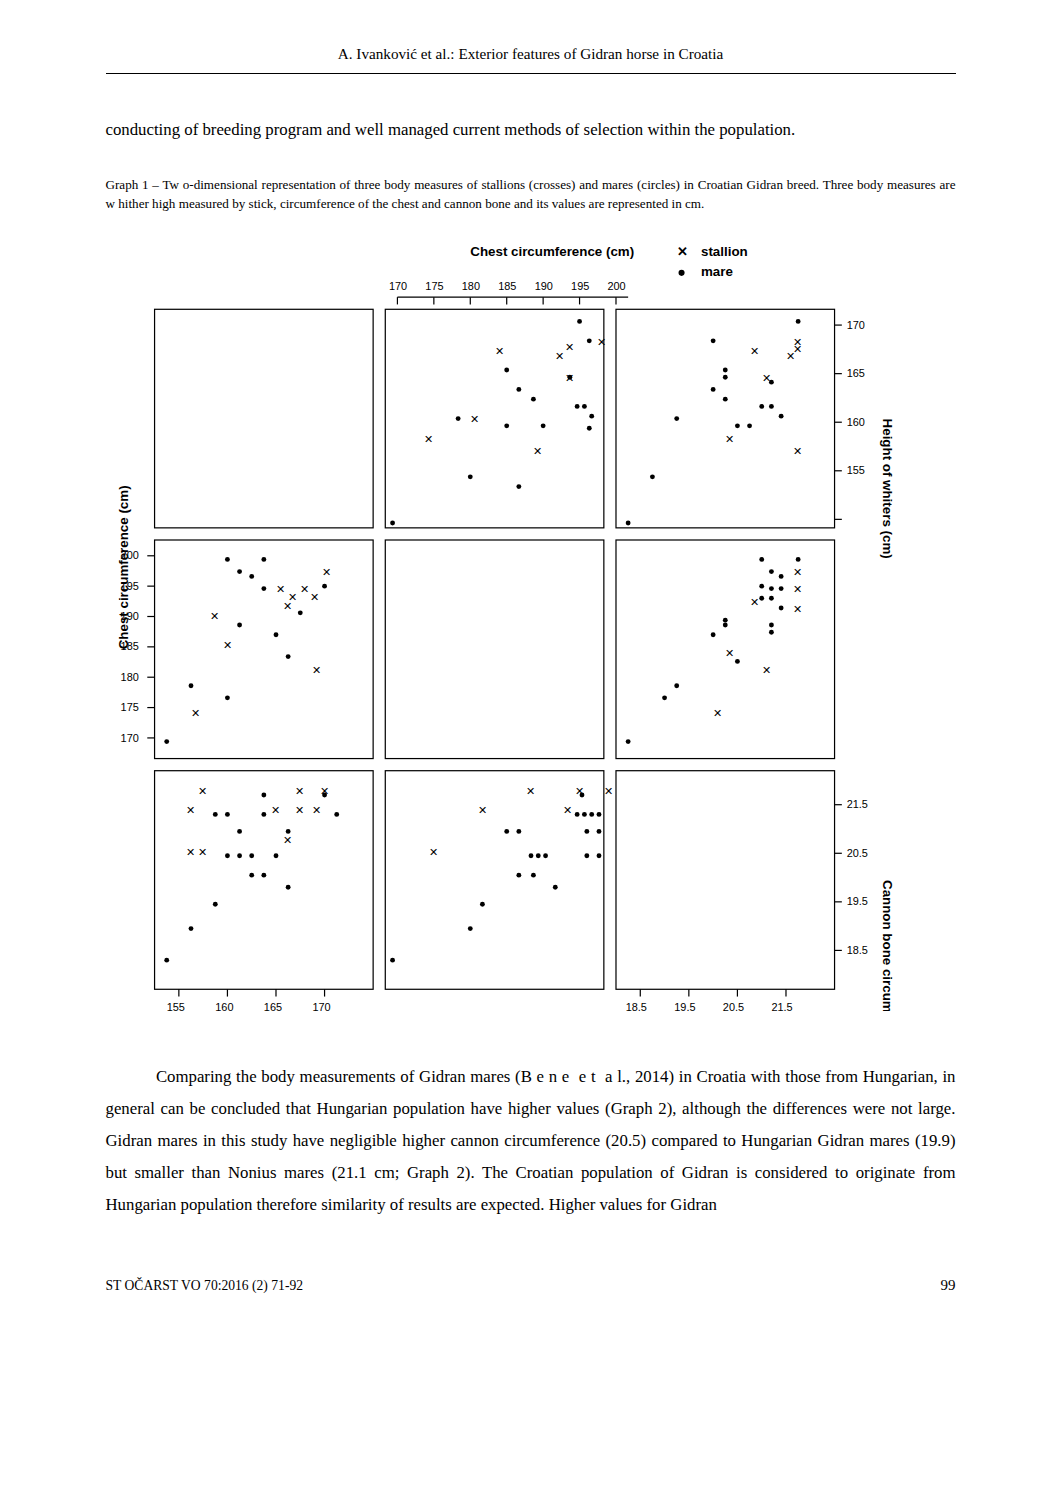A. Ivanković et al.: Exterior features of Gidran horse in Croatia
conducting of breeding program and well managed current methods of selection within the population.
Graph 1 – Tw o-dimensional representation of three body measures of stallions (crosses) and mares (circles) in Croatian Gidran breed. Three body measures are w hither high measured by stick, circumference of the chest and cannon bone and its values are represented in cm.
✕ stallion mare Chest circumference (cm) 170 175 180 185 190 195 200 Height of whiters (cm) 170 165 160 155 Chest circumference (cm) 200 195 190 185 180 175 170 Cannon bone circumference (cm) 21.5 20.5 19.5 18.5 155 160 165 170 Height of whiters (cm) 18.5 19.5 20.5 21.5 Cannon bone circumference (cm) ✕ ✕ ✕ ✕ ✕ ✕ ✕ ✕ ✕ ✕ ✕ ✕ ✕ ✕ ✕ ✕ ✕ ✕ ✕ ✕ ✕ ✕ ✕ ✕ ✕ ✕ ✕ ✕ ✕ ✕ ✕ ✕ ✕ ✕ ✕ ✕ ✕ ✕ ✕ ✕ ✕ ✕ ✕ ✕ ✕ ✕ ✕ ✕
Comparing the body measurements of Gidran mares (B e n e e t a l., 2014) in Croatia with those from Hungarian, in general can be concluded that Hungarian population have higher values (Graph 2), although the differences were not large. Gidran mares in this study have negligible higher cannon circumference (20.5) compared to Hungarian Gidran mares (19.9) but smaller than Nonius mares (21.1 cm; Graph 2). The Croatian population of Gidran is considered to originate from Hungarian population therefore similarity of results are expected. Higher values for Gidran
ST OČARST VO 70:2016 (2) 71-92 99